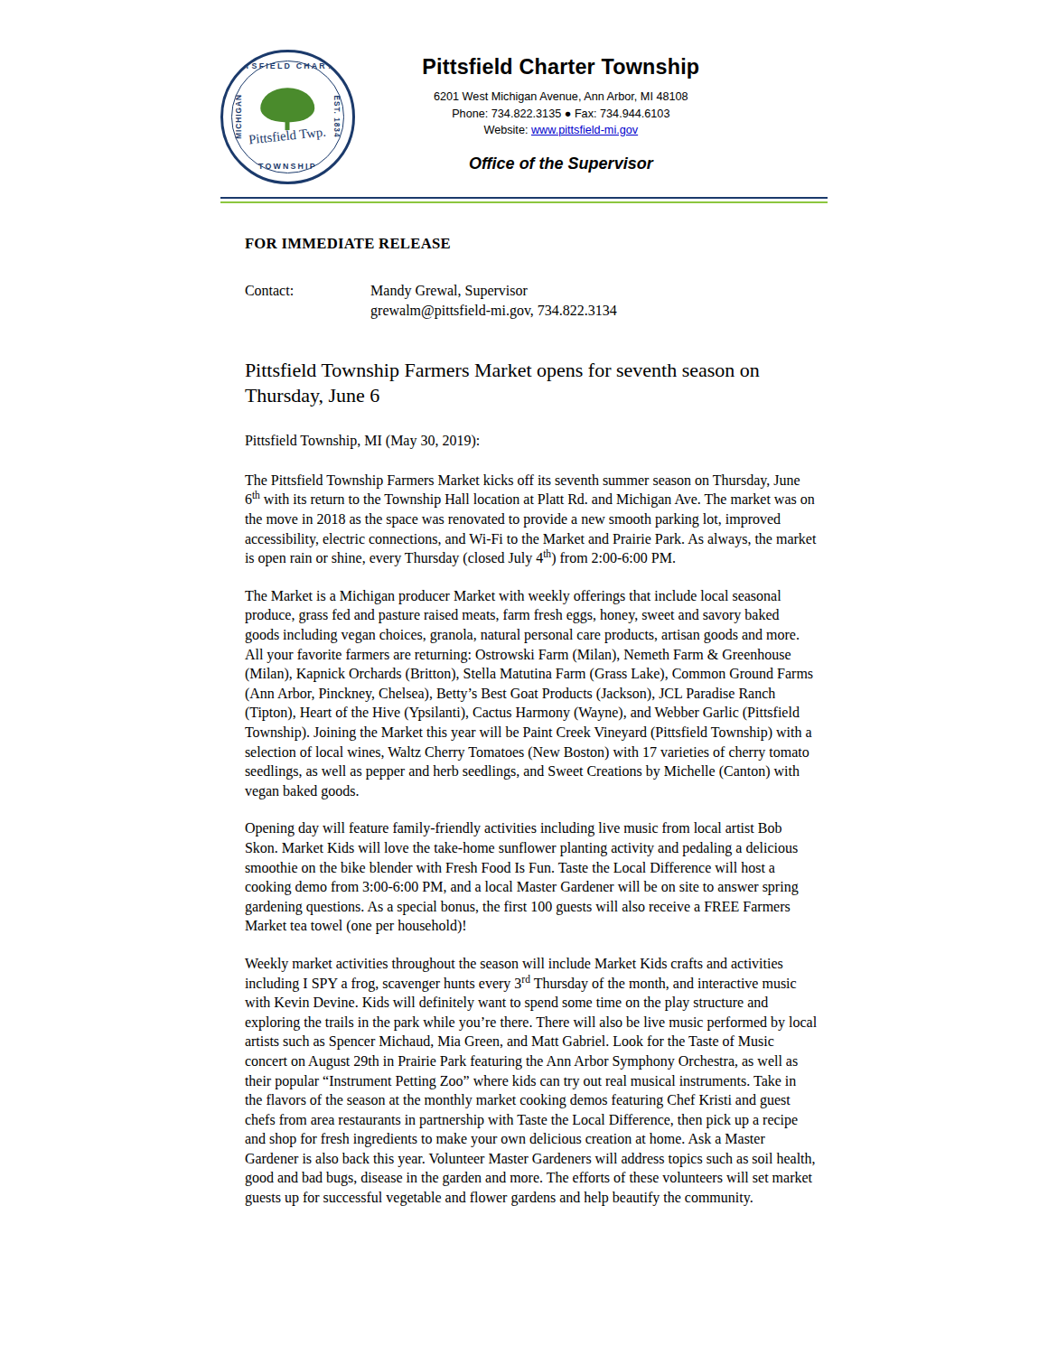PITTSFIELD CHARTER
MICHIGAN
EST. 1834
Pittsfield Twp.
TOWNSHIP
Pittsfield Charter Township
6201 West Michigan Avenue, Ann Arbor, MI 48108
Phone: 734.822.3135 ● Fax: 734.944.6103
Website: www.pittsfield-mi.gov
Office of the Supervisor
FOR IMMEDIATE RELEASE
Contact:
Mandy Grewal, Supervisor
grewalm@pittsfield-mi.gov, 734.822.3134
Pittsfield Township Farmers Market opens for seventh season on Thursday, June 6
Pittsfield Township, MI (May 30, 2019):
The Pittsfield Township Farmers Market kicks off its seventh summer season on Thursday, June 6th with its return to the Township Hall location at Platt Rd. and Michigan Ave. The market was on the move in 2018 as the space was renovated to provide a new smooth parking lot, improved accessibility, electric connections, and Wi-Fi to the Market and Prairie Park. As always, the market is open rain or shine, every Thursday (closed July 4th) from 2:00-6:00 PM.
The Market is a Michigan producer Market with weekly offerings that include local seasonal produce, grass fed and pasture raised meats, farm fresh eggs, honey, sweet and savory baked goods including vegan choices, granola, natural personal care products, artisan goods and more. All your favorite farmers are returning: Ostrowski Farm (Milan), Nemeth Farm & Greenhouse (Milan), Kapnick Orchards (Britton), Stella Matutina Farm (Grass Lake), Common Ground Farms (Ann Arbor, Pinckney, Chelsea), Betty’s Best Goat Products (Jackson), JCL Paradise Ranch (Tipton), Heart of the Hive (Ypsilanti), Cactus Harmony (Wayne), and Webber Garlic (Pittsfield Township). Joining the Market this year will be Paint Creek Vineyard (Pittsfield Township) with a selection of local wines, Waltz Cherry Tomatoes (New Boston) with 17 varieties of cherry tomato seedlings, as well as pepper and herb seedlings, and Sweet Creations by Michelle (Canton) with vegan baked goods.
Opening day will feature family-friendly activities including live music from local artist Bob Skon. Market Kids will love the take-home sunflower planting activity and pedaling a delicious smoothie on the bike blender with Fresh Food Is Fun. Taste the Local Difference will host a cooking demo from 3:00-6:00 PM, and a local Master Gardener will be on site to answer spring gardening questions. As a special bonus, the first 100 guests will also receive a FREE Farmers Market tea towel (one per household)!
Weekly market activities throughout the season will include Market Kids crafts and activities including I SPY a frog, scavenger hunts every 3rd Thursday of the month, and interactive music with Kevin Devine. Kids will definitely want to spend some time on the play structure and exploring the trails in the park while you’re there. There will also be live music performed by local artists such as Spencer Michaud, Mia Green, and Matt Gabriel. Look for the Taste of Music concert on August 29th in Prairie Park featuring the Ann Arbor Symphony Orchestra, as well as their popular “Instrument Petting Zoo” where kids can try out real musical instruments. Take in the flavors of the season at the monthly market cooking demos featuring Chef Kristi and guest chefs from area restaurants in partnership with Taste the Local Difference, then pick up a recipe and shop for fresh ingredients to make your own delicious creation at home. Ask a Master Gardener is also back this year. Volunteer Master Gardeners will address topics such as soil health, good and bad bugs, disease in the garden and more. The efforts of these volunteers will set market guests up for successful vegetable and flower gardens and help beautify the community.